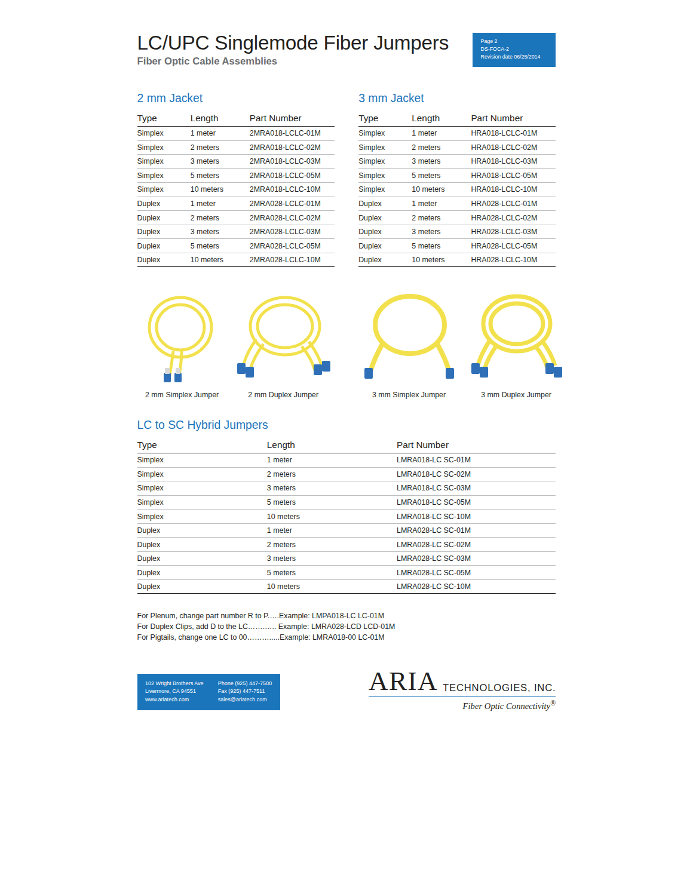LC/UPC Singlemode Fiber Jumpers
Fiber Optic Cable Assemblies
Page 2
DS-FOCA-2
Revision date 06/25/2014
2 mm Jacket
| Type | Length | Part Number |
| --- | --- | --- |
| Simplex | 1 meter | 2MRA018-LCLC-01M |
| Simplex | 2 meters | 2MRA018-LCLC-02M |
| Simplex | 3 meters | 2MRA018-LCLC-03M |
| Simplex | 5 meters | 2MRA018-LCLC-05M |
| Simplex | 10 meters | 2MRA018-LCLC-10M |
| Duplex | 1 meter | 2MRA028-LCLC-01M |
| Duplex | 2 meters | 2MRA028-LCLC-02M |
| Duplex | 3 meters | 2MRA028-LCLC-03M |
| Duplex | 5 meters | 2MRA028-LCLC-05M |
| Duplex | 10 meters | 2MRA028-LCLC-10M |
3 mm Jacket
| Type | Length | Part Number |
| --- | --- | --- |
| Simplex | 1 meter | HRA018-LCLC-01M |
| Simplex | 2 meters | HRA018-LCLC-02M |
| Simplex | 3 meters | HRA018-LCLC-03M |
| Simplex | 5 meters | HRA018-LCLC-05M |
| Simplex | 10 meters | HRA018-LCLC-10M |
| Duplex | 1 meter | HRA028-LCLC-01M |
| Duplex | 2 meters | HRA028-LCLC-02M |
| Duplex | 3 meters | HRA028-LCLC-03M |
| Duplex | 5 meters | HRA028-LCLC-05M |
| Duplex | 10 meters | HRA028-LCLC-10M |
2 mm Simplex Jumper
2 mm Duplex Jumper
3 mm Simplex Jumper
3 mm Duplex Jumper
LC to SC Hybrid Jumpers
| Type | Length | Part Number |
| --- | --- | --- |
| Simplex | 1 meter | LMRA018-LC SC-01M |
| Simplex | 2 meters | LMRA018-LC SC-02M |
| Simplex | 3 meters | LMRA018-LC SC-03M |
| Simplex | 5 meters | LMRA018-LC SC-05M |
| Simplex | 10 meters | LMRA018-LC SC-10M |
| Duplex | 1 meter | LMRA028-LC SC-01M |
| Duplex | 2 meters | LMRA028-LC SC-02M |
| Duplex | 3 meters | LMRA028-LC SC-03M |
| Duplex | 5 meters | LMRA028-LC SC-05M |
| Duplex | 10 meters | LMRA028-LC SC-10M |
For Plenum, change part number R to P.….Example: LMPA018-LC LC-01M
For Duplex Clips, add D to the LC…….….. Example: LMRA028-LCD LCD-01M
For Pigtails, change one LC to 00……….....Example: LMRA018-00 LC-01M
102 Wright Brothers Ave
Livermore, CA 94551
www.ariatech.com
Phone (925) 447-7500
Fax (925) 447-7511
sales@ariatech.com
ARIA TECHNOLOGIES, INC.
Fiber Optic Connectivity®